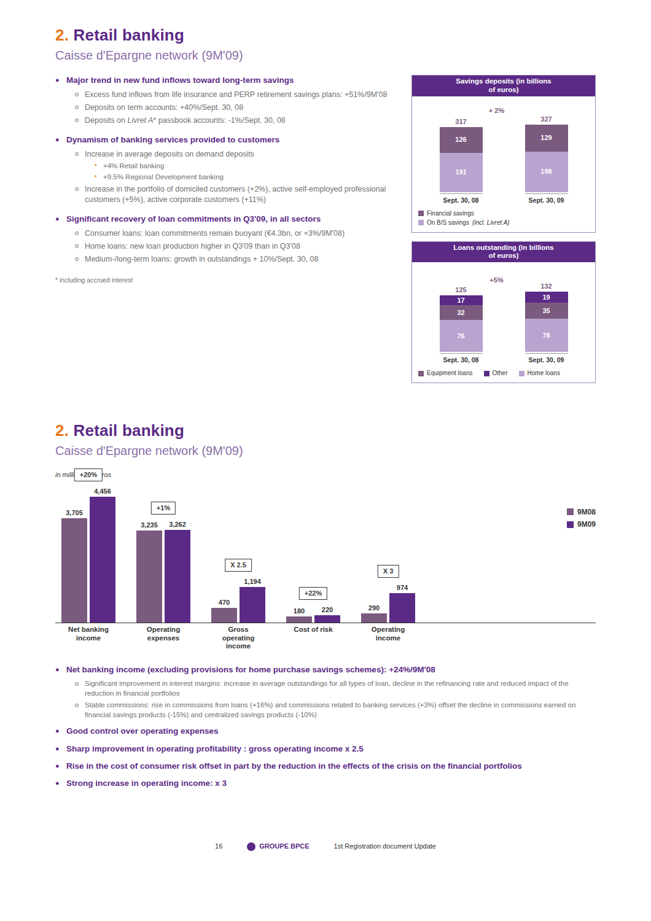2. Retail banking
Caisse d'Epargne network (9M'09)
Major trend in new fund inflows toward long-term savings
Excess fund inflows from life insurance and PERP retirement savings plans: +51%/9M'08
Deposits on term accounts: +40%/Sept. 30, 08
Deposits on Livret A* passbook accounts: -1%/Sept. 30, 08
Dynamism of banking services provided to customers
Increase in average deposits on demand deposits
+4% Retail banking
+9.5% Regional Development banking
Increase in the portfolio of domiciled customers (+2%), active self-employed professional customers (+5%), active corporate customers (+11%)
Significant recovery of loan commitments in Q3'09, in all sectors
Consumer loans: loan commitments remain buoyant (€4.3bn, or +3%/9M'08)
Home loans: new loan production higher in Q3'09 than in Q3'08
Medium-/long-term loans: growth in outstandings + 10%/Sept. 30, 08
* including accrued interest
Savings deposits (in billions
of euros)
317
126
191
Sept. 30, 08
+ 2%
327
129
198
Sept. 30, 09
Financial savings
On B/S savings (incl. Livret A)
Loans outstanding (in billions
of euros)
125
17
32
76
Sept. 30, 08
+5%
132
19
35
78
Sept. 30, 09
Equipment loans
Other
Home loans
2. Retail banking
Caisse d'Epargne network (9M'09)
in millions of euros
9M08
9M09
+20%
3,705
4,456
+1%
3,235
3,262
X 2.5
470
1,194
+22%
180
220
X 3
290
974
Net banking
income
Operating
expenses
Gross operating
income
Cost of risk
Operating
income
Net banking income (excluding provisions for home purchase savings schemes): +24%/9M'08
Significant improvement in interest margins: increase in average outstandings for all types of loan, decline in the refinancing rate and reduced impact of the reduction in financial portfolios
Stable commissions: rise in commissions from loans (+16%) and commissions related to banking services (+3%) offset the decline in commissions earned on financial savings products (-15%) and centralized savings products (-10%)
Good control over operating expenses
Sharp improvement in operating profitability : gross operating income x 2.5
Rise in the cost of consumer risk offset in part by the reduction in the effects of the crisis on the financial portfolios
Strong increase in operating income: x 3
16 GROUPE BPCE 1st Registration document Update